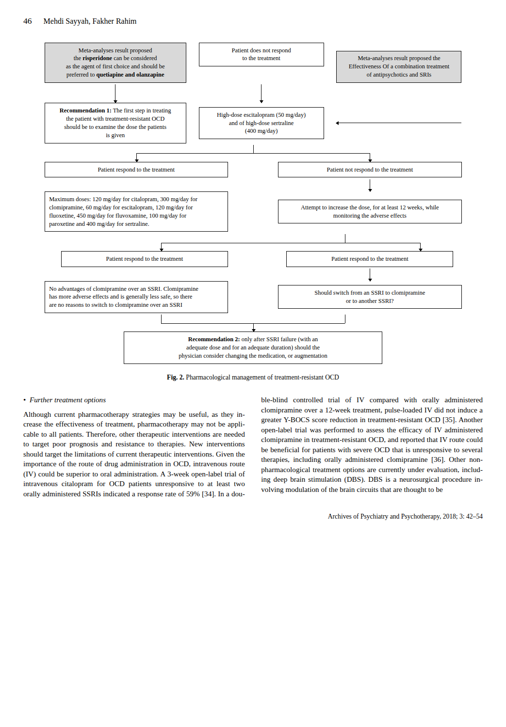46 Mehdi Sayyah, Fakher Rahim
Meta-analyses result proposed
the risperidone can be considered
as the agent of first choice and should be
preferred to quetiapine and olanzapine
Patient does not respond
to the treatment
Meta-analyses result proposed the
Effectiveness Of a combination treatment
of antipsychotics and SRIs
Recommendation 1: The first step in treating
the patient with treatment-resistant OCD
should be to examine the dose the patients
is given
High-dose escitalopram (50 mg/day)
and of high-dose sertraline
(400 mg/day)
Patient respond to the treatment
Patient not respond to the treatment
Maximum doses: 120 mg/day for citalopram, 300 mg/day for
clomipramine, 60 mg/day for escitalopram, 120 mg/day for
fluoxetine, 450 mg/day for fluvoxamine, 100 mg/day for
paroxetine and 400 mg/day for sertraline.
Attempt to increase the dose, for at least 12 weeks, while
monitoring the adverse effects
Patient respond to the treatment
Patient respond to the treatment
No advantages of clomipramine over an SSRI. Clomipramine
has more adverse effects and is generally less safe, so there
are no reasons to switch to clomipramine over an SSRI
Should switch from an SSRI to clomipramine
or to another SSRI?
Recommendation 2: only after SSRI failure (with an
adequate dose and for an adequate duration) should the
physician consider changing the medication, or augmentation
Fig. 2. Pharmacological management of treatment-resistant OCD
•Further treatment options
Although current pharmacotherapy strategies may be useful, as they increase the effectiveness of treatment, pharmacotherapy may not be applicable to all patients. Therefore, other therapeutic interventions are needed to target poor prognosis and resistance to therapies. New interventions should target the limitations of current therapeutic interventions. Given the importance of the route of drug administration in OCD, intravenous route (IV) could be superior to oral administration. A 3-week open-label trial of intravenous citalopram for OCD patients unresponsive to at least two orally administered SSRIs indicated a response rate of 59% [34]. In a double-blind controlled trial of IV compared with orally administered clomipramine over a 12-week treatment, pulse-loaded IV did not induce a greater Y-BOCS score reduction in treatment-resistant OCD [35]. Another open-label trial was performed to assess the efficacy of IV administered clomipramine in treatment-resistant OCD, and reported that IV route could be beneficial for patients with severe OCD that is unresponsive to several therapies, including orally administered clomipramine [36]. Other non-pharmacological treatment options are currently under evaluation, including deep brain stimulation (DBS). DBS is a neurosurgical procedure involving modulation of the brain circuits that are thought to be
Archives of Psychiatry and Psychotherapy, 2018; 3: 42–54